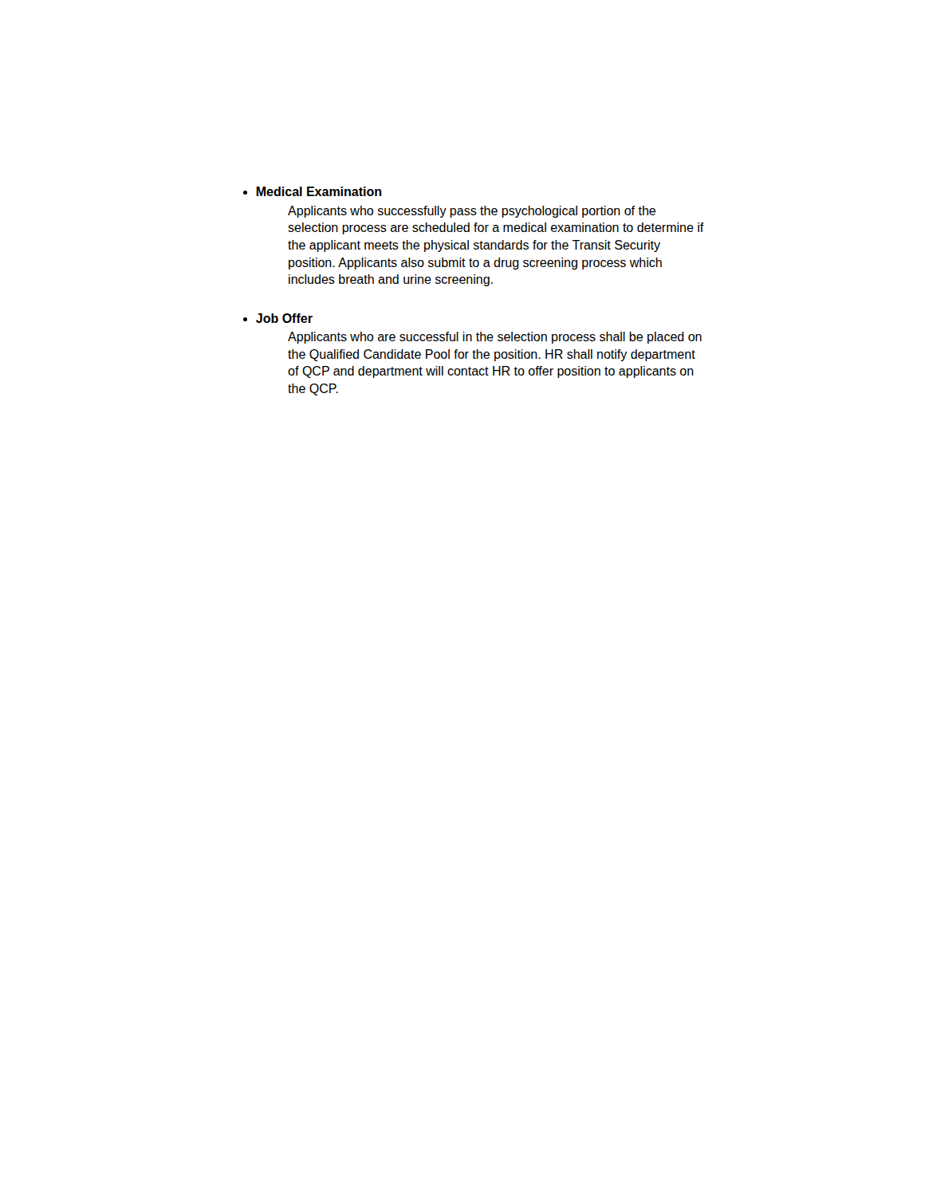Medical Examination
Applicants who successfully pass the psychological portion of the selection process are scheduled for a medical examination to determine if the applicant meets the physical standards for the Transit Security position. Applicants also submit to a drug screening process which includes breath and urine screening.
Job Offer
Applicants who are successful in the selection process shall be placed on the Qualified Candidate Pool for the position. HR shall notify department of QCP and department will contact HR to offer position to applicants on the QCP.